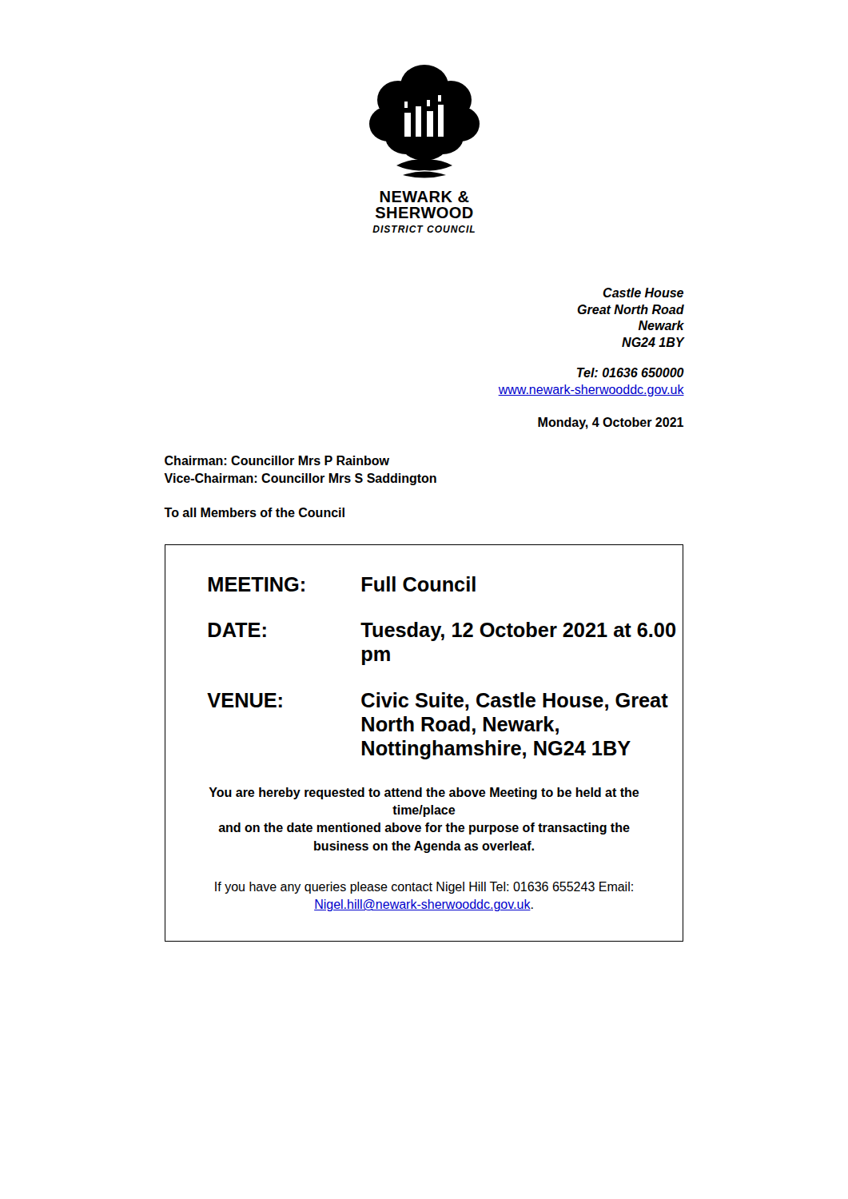NEWARK & SHERWOOD DISTRICT COUNCIL
Castle House
Great North Road
Newark
NG24 1BY
Tel: 01636 650000
www.newark-sherwooddc.gov.uk
Monday, 4 October 2021
Chairman: Councillor Mrs P Rainbow
Vice-Chairman: Councillor Mrs S Saddington
To all Members of the Council
| MEETING: | Full Council |
| DATE: | Tuesday, 12 October 2021 at 6.00 pm |
| VENUE: | Civic Suite, Castle House, Great North Road, Newark, Nottinghamshire, NG24 1BY |
You are hereby requested to attend the above Meeting to be held at the time/place
and on the date mentioned above for the purpose of transacting the
business on the Agenda as overleaf.
If you have any queries please contact Nigel Hill Tel: 01636 655243 Email: Nigel.hill@newark-sherwooddc.gov.uk.